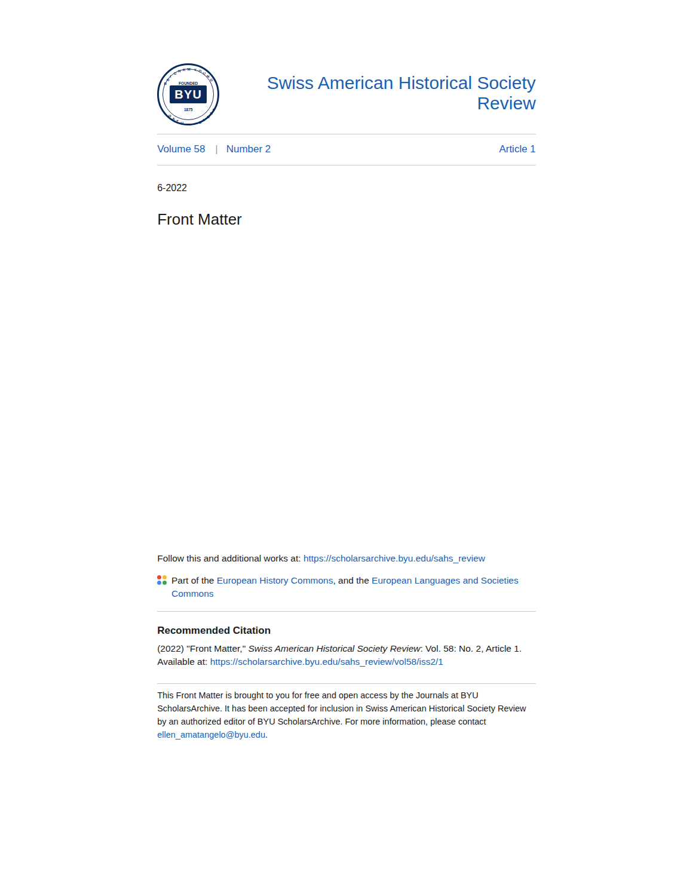B R I G H A M Y O U N G P R O V O , U T A H
FOUNDED
BYU
1875
Swiss American Historical Society Review
Volume 58 | Number 2
Article 1
6-2022
Front Matter
Follow this and additional works at: https://scholarsarchive.byu.edu/sahs_review
Part of the European History Commons, and the European Languages and Societies Commons
Recommended Citation
(2022) "Front Matter," Swiss American Historical Society Review: Vol. 58: No. 2, Article 1.
Available at: https://scholarsarchive.byu.edu/sahs_review/vol58/iss2/1
This Front Matter is brought to you for free and open access by the Journals at BYU ScholarsArchive. It has been accepted for inclusion in Swiss American Historical Society Review by an authorized editor of BYU ScholarsArchive. For more information, please contact ellen_amatangelo@byu.edu.